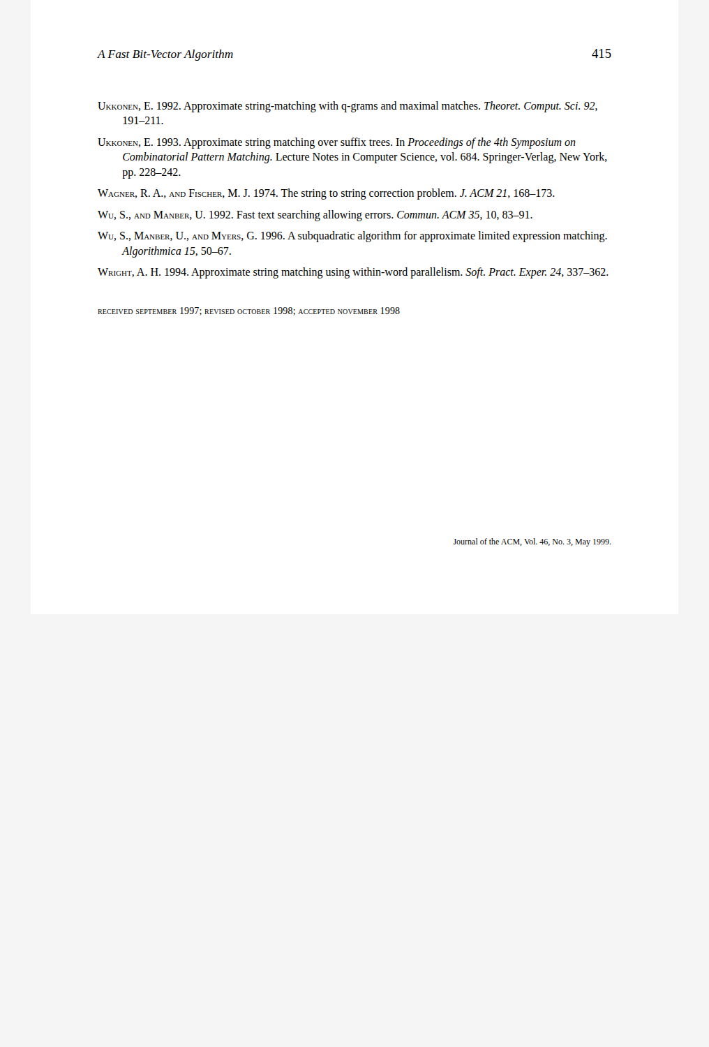A Fast Bit-Vector Algorithm
415
Ukkonen, E. 1992. Approximate string-matching with q-grams and maximal matches. Theoret. Comput. Sci. 92, 191–211.
Ukkonen, E. 1993. Approximate string matching over suffix trees. In Proceedings of the 4th Symposium on Combinatorial Pattern Matching. Lecture Notes in Computer Science, vol. 684. Springer-Verlag, New York, pp. 228–242.
Wagner, R. A., and Fischer, M. J. 1974. The string to string correction problem. J. ACM 21, 168–173.
Wu, S., and Manber, U. 1992. Fast text searching allowing errors. Commun. ACM 35, 10, 83–91.
Wu, S., Manber, U., and Myers, G. 1996. A subquadratic algorithm for approximate limited expression matching. Algorithmica 15, 50–67.
Wright, A. H. 1994. Approximate string matching using within-word parallelism. Soft. Pract. Exper. 24, 337–362.
received september 1997; revised october 1998; accepted november 1998
Journal of the ACM, Vol. 46, No. 3, May 1999.